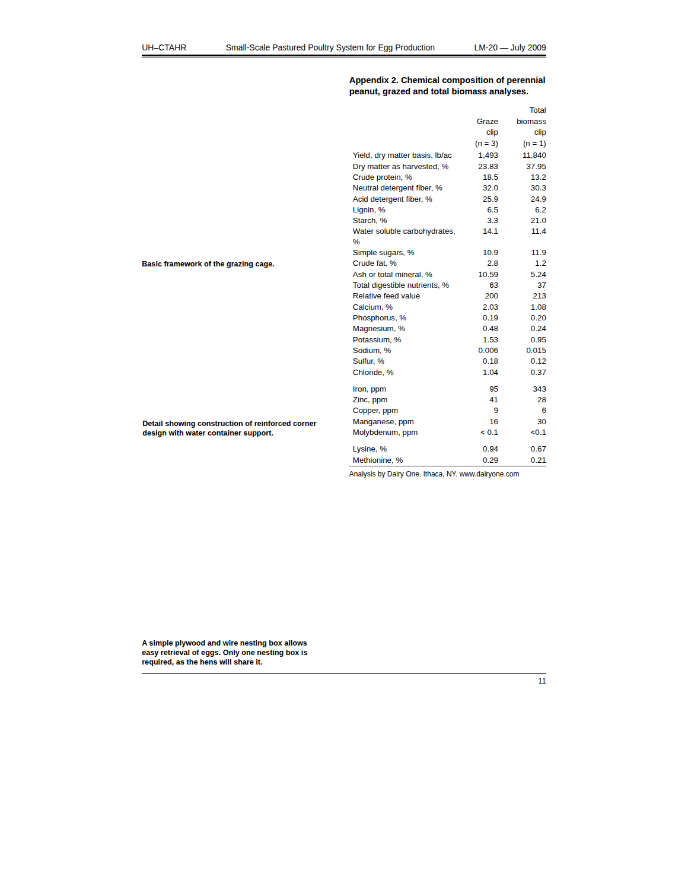UH–CTAHR
Small-Scale Pastured Poultry System for Egg Production
LM-20 — July 2009
Basic framework of the grazing cage.
Detail showing construction of reinforced corner design with water container support.
A simple plywood and wire nesting box allows easy retrieval of eggs. Only one nesting box is required, as the hens will share it.
Appendix 2. Chemical composition of perennial peanut, grazed and total biomass analyses.
| | | Total |
| --- | --- | --- |
| | Graze | biomass |
| | clip | clip |
| | (n = 3) | (n = 1) |
| Yield, dry matter basis, lb/ac | 1,493 | 11,840 |
| Dry matter as harvested, % | 23.83 | 37.95 |
| Crude protein, % | 18.5 | 13.2 |
| Neutral detergent fiber, % | 32.0 | 30.3 |
| Acid detergent fiber, % | 25.9 | 24.9 |
| Lignin, % | 6.5 | 6.2 |
| Starch, % | 3.3 | 21.0 |
| Water soluble carbohydrates, % | 14.1 | 11.4 |
| Simple sugars, % | 10.9 | 11.9 |
| Crude fat, % | 2.8 | 1.2 |
| Ash or total mineral, % | 10.59 | 5.24 |
| Total digestible nutrients, % | 63 | 37 |
| Relative feed value | 200 | 213 |
| Calcium, % | 2.03 | 1.08 |
| Phosphorus, % | 0.19 | 0.20 |
| Magnesium, % | 0.48 | 0.24 |
| Potassium, % | 1.53 | 0.95 |
| Sodium, % | 0.006 | 0.015 |
| Sulfur, % | 0.18 | 0.12 |
| Chloride, % | 1.04 | 0.37 |
| Iron, ppm | 95 | 343 |
| Zinc, ppm | 41 | 28 |
| Copper, ppm | 9 | 6 |
| Manganese, ppm | 16 | 30 |
| Molybdenum, ppm | < 0.1 | <0.1 |
| Lysine, % | 0.94 | 0.67 |
| Methionine, % | 0.29 | 0.21 |
Analysis by Dairy One, Ithaca, NY. www.dairyone.com
11